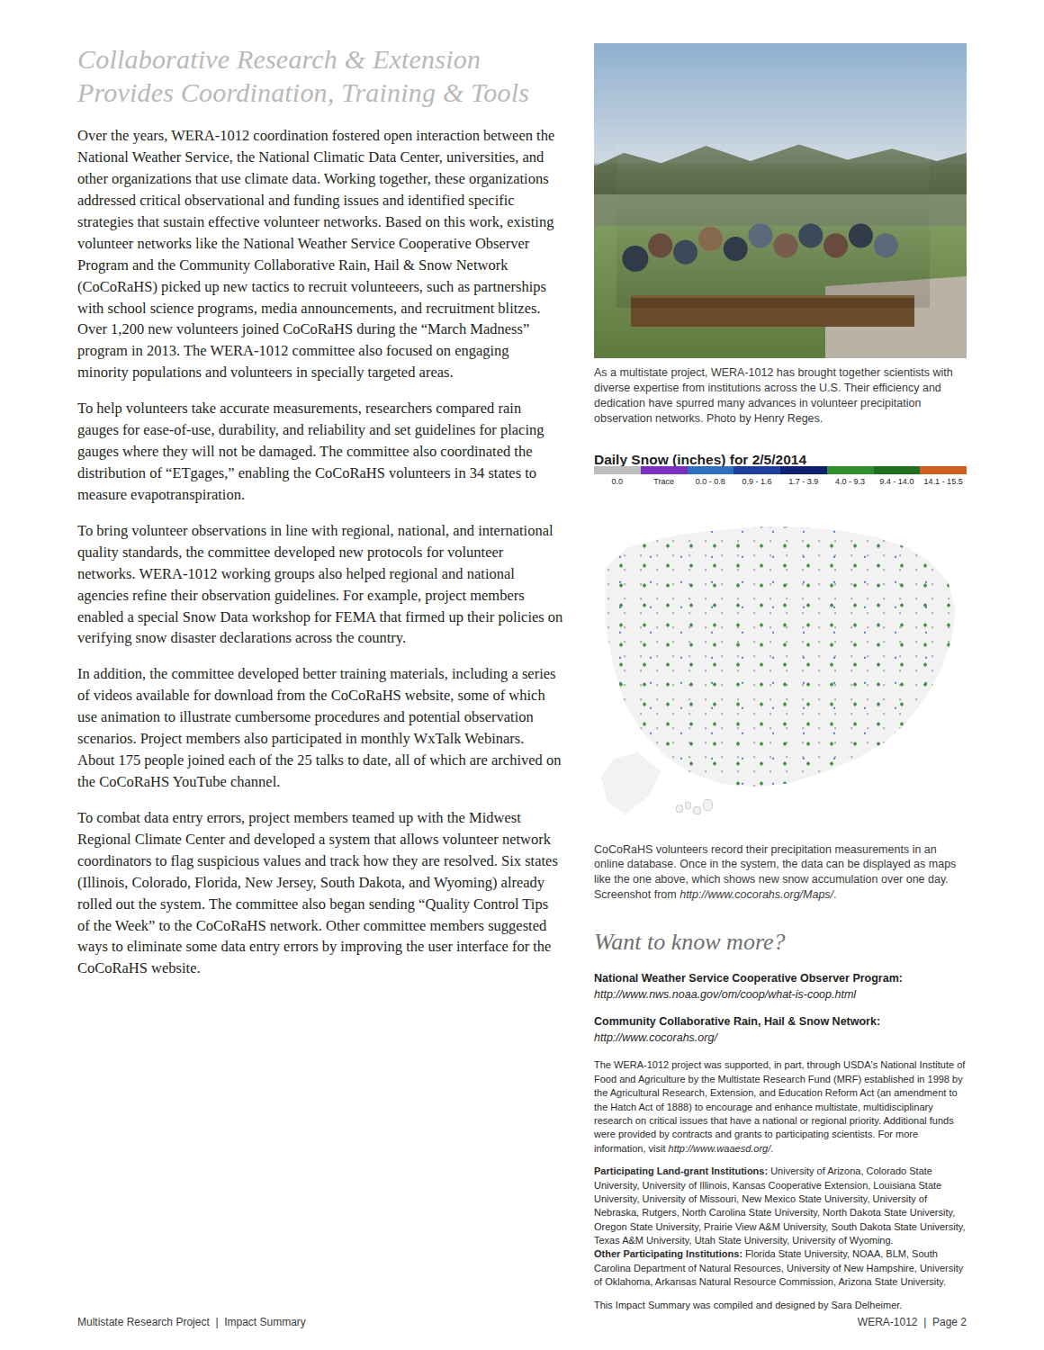Collaborative Research & Extension
Provides Coordination, Training & Tools
Over the years, WERA-1012 coordination fostered open interaction between the National Weather Service, the National Climatic Data Center, universities, and other organizations that use climate data. Working together, these organizations addressed critical observational and funding issues and identified specific strategies that sustain effective volunteer networks. Based on this work, existing volunteer networks like the National Weather Service Cooperative Observer Program and the Community Collaborative Rain, Hail & Snow Network (CoCoRaHS) picked up new tactics to recruit volunteeers, such as partnerships with school science programs, media announcements, and recruitment blitzes. Over 1,200 new volunteers joined CoCoRaHS during the “March Madness” program in 2013. The WERA-1012 committee also focused on engaging minority populations and volunteers in specially targeted areas.
To help volunteers take accurate measurements, researchers compared rain gauges for ease-of-use, durability, and reliability and set guidelines for placing gauges where they will not be damaged. The committee also coordinated the distribution of “ETgages,” enabling the CoCoRaHS volunteers in 34 states to measure evapotranspiration.
To bring volunteer observations in line with regional, national, and international quality standards, the committee developed new protocols for volunteer networks. WERA-1012 working groups also helped regional and national agencies refine their observation guidelines. For example, project members enabled a special Snow Data workshop for FEMA that firmed up their policies on verifying snow disaster declarations across the country.
In addition, the committee developed better training materials, including a series of videos available for download from the CoCoRaHS website, some of which use animation to illustrate cumbersome procedures and potential observation scenarios. Project members also participated in monthly WxTalk Webinars. About 175 people joined each of the 25 talks to date, all of which are archived on the CoCoRaHS YouTube channel.
To combat data entry errors, project members teamed up with the Midwest Regional Climate Center and developed a system that allows volunteer network coordinators to flag suspicious values and track how they are resolved. Six states (Illinois, Colorado, Florida, New Jersey, South Dakota, and Wyoming) already rolled out the system. The committee also began sending “Quality Control Tips of the Week” to the CoCoRaHS network. Other committee members suggested ways to eliminate some data entry errors by improving the user interface for the CoCoRaHS website.
As a multistate project, WERA-1012 has brought together scientists with diverse expertise from institutions across the U.S. Their efficiency and dedication have spurred many advances in volunteer precipitation observation networks. Photo by Henry Reges.
Daily Snow (inches) for 2/5/2014
0.0
Trace
0.0 - 0.8
0.9 - 1.6
1.7 - 3.9
4.0 - 9.3
9.4 - 14.0
14.1 - 15.5
CoCoRaHS volunteers record their precipitation measurements in an online database. Once in the system, the data can be displayed as maps like the one above, which shows new snow accumulation over one day. Screenshot from http://www.cocorahs.org/Maps/.
Want to know more?
National Weather Service Cooperative Observer Program:
http://www.nws.noaa.gov/om/coop/what-is-coop.html
Community Collaborative Rain, Hail & Snow Network:
http://www.cocorahs.org/
The WERA-1012 project was supported, in part, through USDA's National Institute of Food and Agriculture by the Multistate Research Fund (MRF) established in 1998 by the Agricultural Research, Extension, and Education Reform Act (an amendment to the Hatch Act of 1888) to encourage and enhance multistate, multidisciplinary research on critical issues that have a national or regional priority. Additional funds were provided by contracts and grants to participating scientists. For more information, visit http://www.waaesd.org/.
Participating Land-grant Institutions: University of Arizona, Colorado State University, University of Illinois, Kansas Cooperative Extension, Louisiana State University, University of Missouri, New Mexico State University, University of Nebraska, Rutgers, North Carolina State University, North Dakota State University, Oregon State University, Prairie View A&M University, South Dakota State University, Texas A&M University, Utah State University, University of Wyoming.
Other Participating Institutions: Florida State University, NOAA, BLM, South Carolina Department of Natural Resources, University of New Hampshire, University of Oklahoma, Arkansas Natural Resource Commission, Arizona State University.
This Impact Summary was compiled and designed by Sara Delheimer.
Multistate Research Project | Impact Summary
WERA-1012 | Page 2